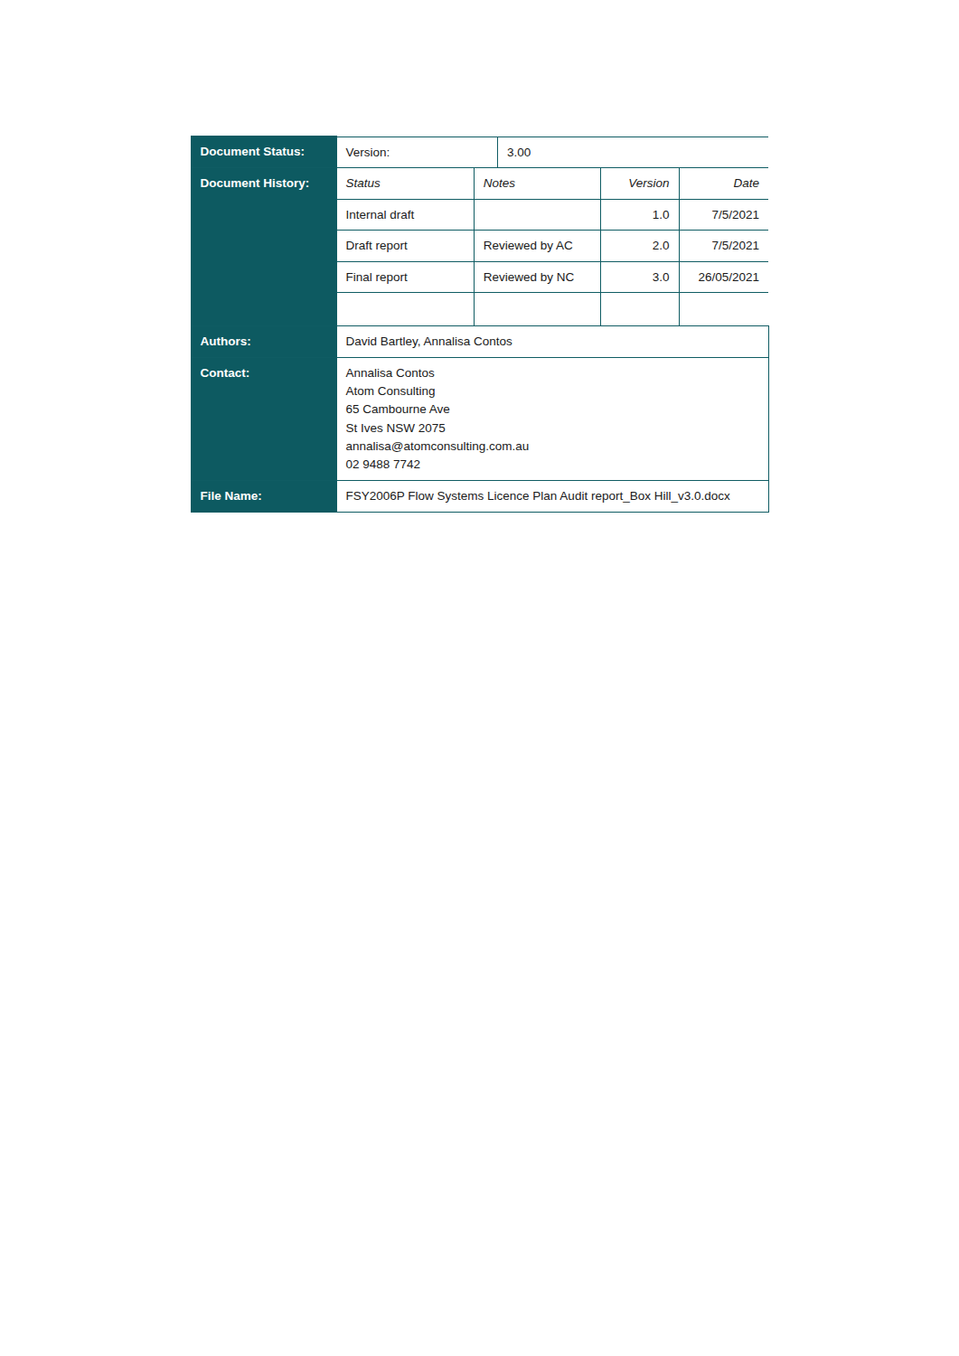| Document Status: | / Version: / 3.00 / |
| Document History: | / Status / Notes / Version / Date / / Internal draft / / 1.0 / 7/5/2021 / / Draft report / Reviewed by AC / 2.0 / 7/5/2021 / / Final report / Reviewed by NC / 3.0 / 26/05/2021 / |
| Authors: | David Bartley, Annalisa Contos |
| Contact: | Annalisa Contos Atom Consulting 65 Cambourne Ave St Ives NSW 2075 annalisa@atomconsulting.com.au 02 9488 7742 |
| File Name: | FSY2006P Flow Systems Licence Plan Audit report_Box Hill_v3.0.docx |